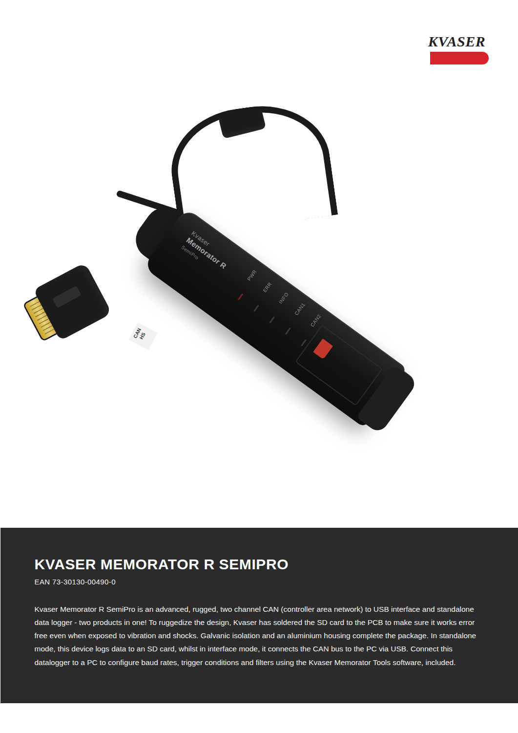KVASER
CAN
HS
Kvaser Memorator R SemiPro
PWR
ERR
INFO
CAN1
CAN2
Kvaser Memorator R SemiPro
EAN 73-30130-00490-0
Kvaser Memorator R SemiPro is an advanced, rugged, two channel CAN (controller area network) to USB interface and standalone data logger - two products in one! To ruggedize the design, Kvaser has soldered the SD card to the PCB to make sure it works error free even when exposed to vibration and shocks. Galvanic isolation and an aluminium housing complete the package. In standalone mode, this device logs data to an SD card, whilst in interface mode, it connects the CAN bus to the PC via USB. Connect this datalogger to a PC to configure baud rates, trigger conditions and filters using the Kvaser Memorator Tools software, included.